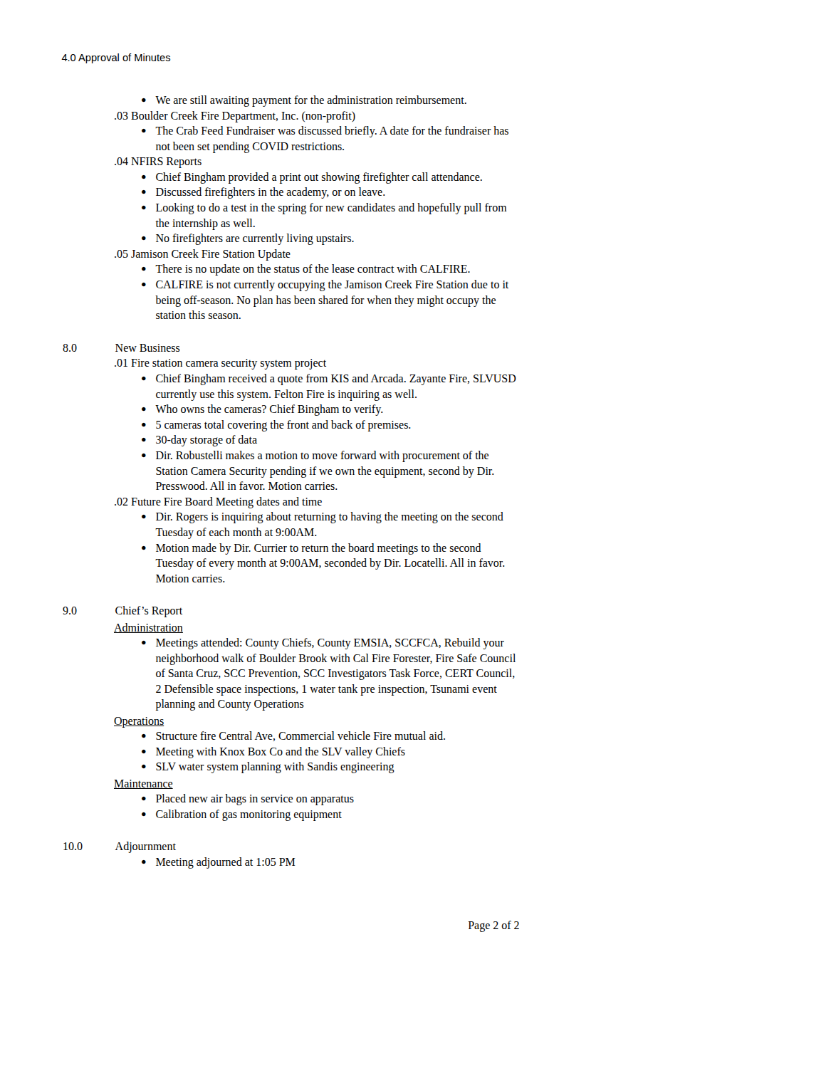4.0 Approval of Minutes
We are still awaiting payment for the administration reimbursement.
.03 Boulder Creek Fire Department, Inc. (non-profit)
The Crab Feed Fundraiser was discussed briefly. A date for the fundraiser has not been set pending COVID restrictions.
.04 NFIRS Reports
Chief Bingham provided a print out showing firefighter call attendance.
Discussed firefighters in the academy, or on leave.
Looking to do a test in the spring for new candidates and hopefully pull from the internship as well.
No firefighters are currently living upstairs.
.05 Jamison Creek Fire Station Update
There is no update on the status of the lease contract with CALFIRE.
CALFIRE is not currently occupying the Jamison Creek Fire Station due to it being off-season. No plan has been shared for when they might occupy the station this season.
8.0
New Business
.01 Fire station camera security system project
Chief Bingham received a quote from KIS and Arcada. Zayante Fire, SLVUSD currently use this system. Felton Fire is inquiring as well.
Who owns the cameras? Chief Bingham to verify.
5 cameras total covering the front and back of premises.
30-day storage of data
Dir. Robustelli makes a motion to move forward with procurement of the Station Camera Security pending if we own the equipment, second by Dir. Presswood. All in favor. Motion carries.
.02 Future Fire Board Meeting dates and time
Dir. Rogers is inquiring about returning to having the meeting on the second Tuesday of each month at 9:00AM.
Motion made by Dir. Currier to return the board meetings to the second Tuesday of every month at 9:00AM, seconded by Dir. Locatelli. All in favor. Motion carries.
9.0
Chief’s Report
Administration
Meetings attended: County Chiefs, County EMSIA, SCCFCA, Rebuild your neighborhood walk of Boulder Brook with Cal Fire Forester, Fire Safe Council of Santa Cruz, SCC Prevention, SCC Investigators Task Force, CERT Council, 2 Defensible space inspections, 1 water tank pre inspection, Tsunami event planning and County Operations
Operations
Structure fire Central Ave, Commercial vehicle Fire mutual aid.
Meeting with Knox Box Co and the SLV valley Chiefs
SLV water system planning with Sandis engineering
Maintenance
Placed new air bags in service on apparatus
Calibration of gas monitoring equipment
10.0
Adjournment
Meeting adjourned at 1:05 PM
Page 2 of 2